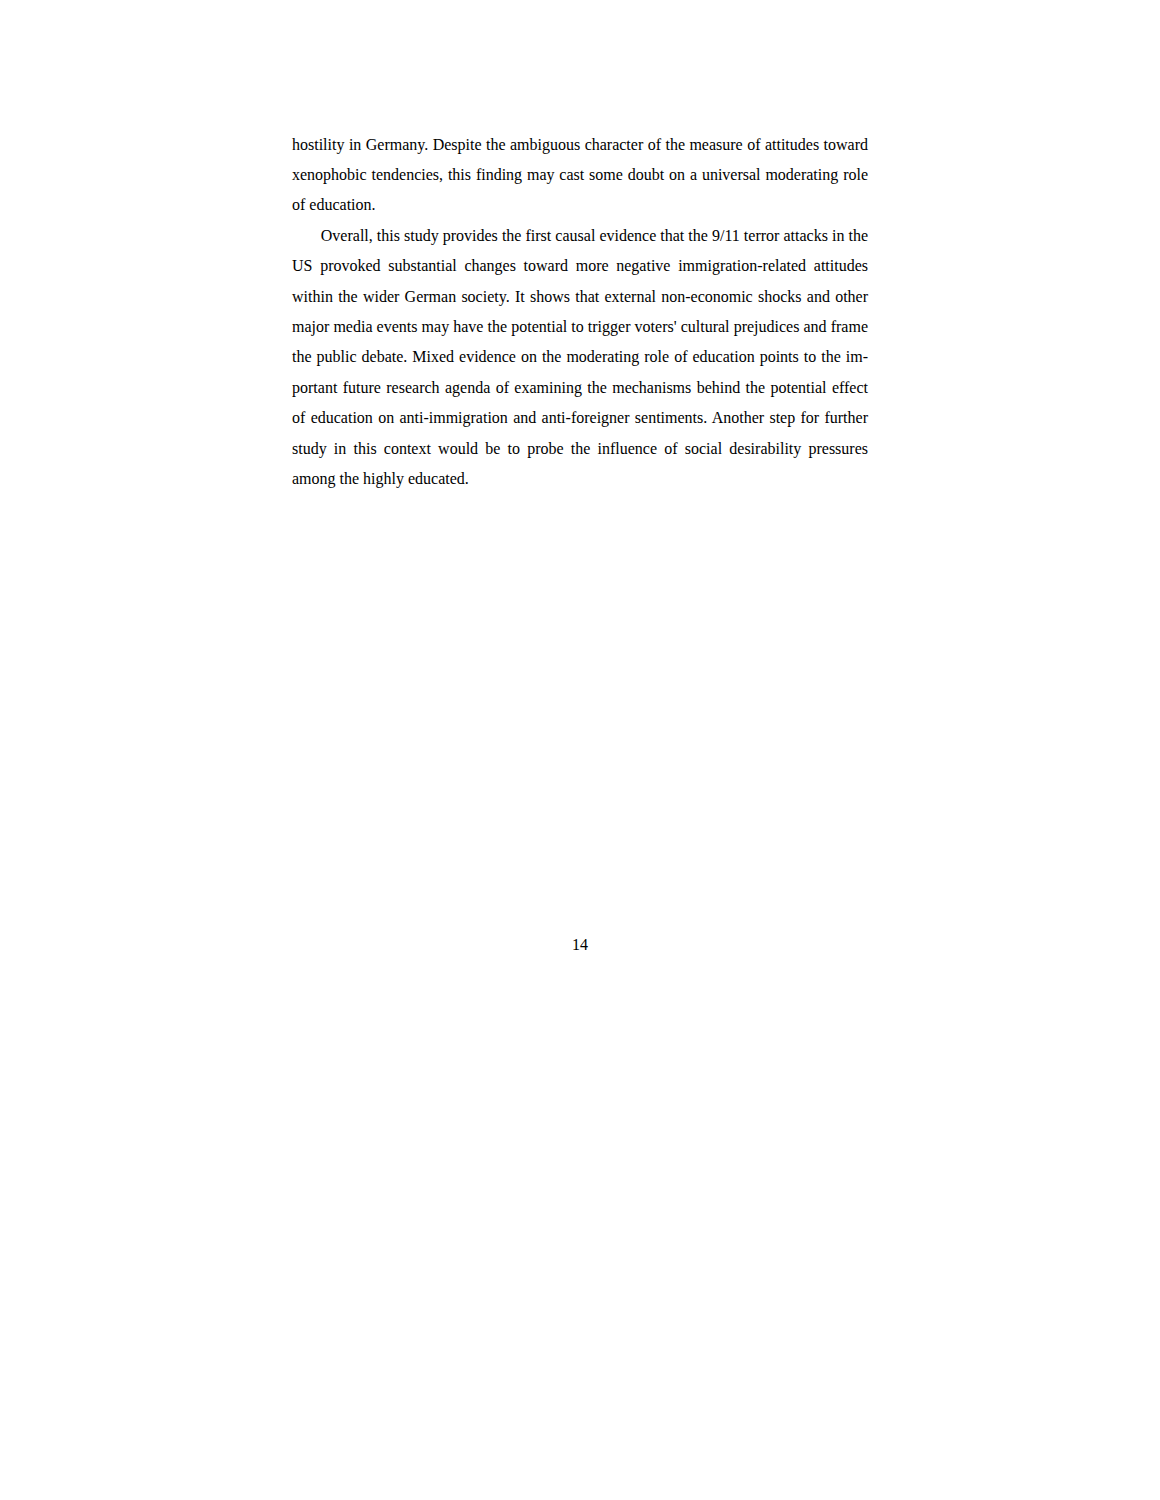hostility in Germany. Despite the ambiguous character of the measure of attitudes toward xenophobic tendencies, this finding may cast some doubt on a universal moderating role of education.
Overall, this study provides the first causal evidence that the 9/11 terror attacks in the US provoked substantial changes toward more negative immigration-related attitudes within the wider German society. It shows that external non-economic shocks and other major media events may have the potential to trigger voters' cultural prejudices and frame the public debate. Mixed evidence on the moderating role of education points to the important future research agenda of examining the mechanisms behind the potential effect of education on anti-immigration and anti-foreigner sentiments. Another step for further study in this context would be to probe the influence of social desirability pressures among the highly educated.
14